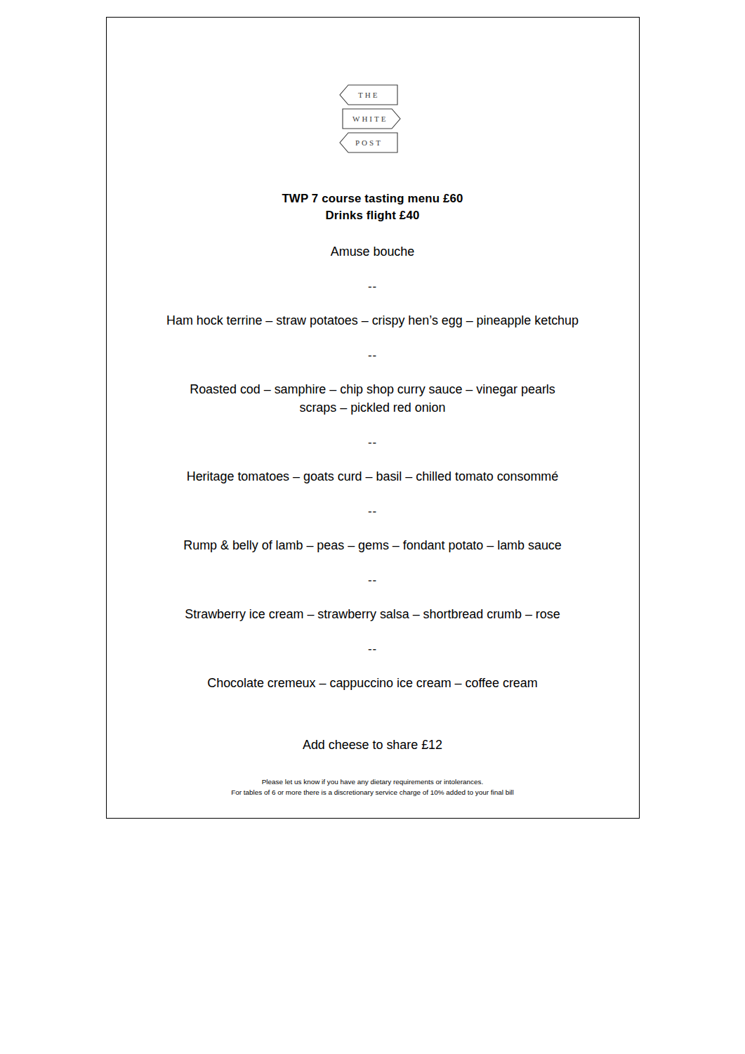The White Post THE WHITE POST
TWP 7 course tasting menu £60
Drinks flight £40
Amuse bouche
--
Ham hock terrine – straw potatoes – crispy hen’s egg – pineapple ketchup
--
Roasted cod – samphire – chip shop curry sauce – vinegar pearls
scraps – pickled red onion
--
Heritage tomatoes – goats curd – basil – chilled tomato consommé
--
Rump & belly of lamb – peas – gems – fondant potato – lamb sauce
--
Strawberry ice cream – strawberry salsa – shortbread crumb – rose
--
Chocolate cremeux – cappuccino ice cream – coffee cream
Add cheese to share £12
Please let us know if you have any dietary requirements or intolerances.
For tables of 6 or more there is a discretionary service charge of 10% added to your final bill